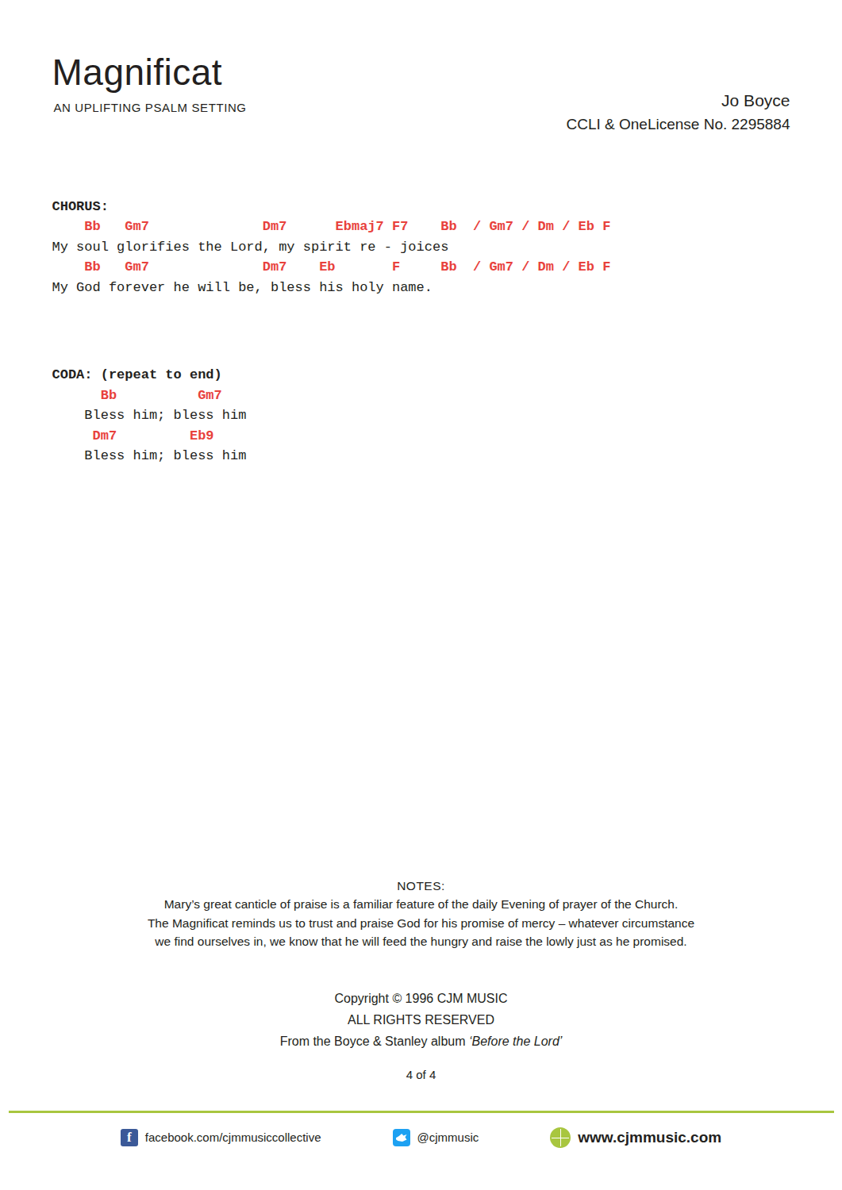Magnificat
AN UPLIFTING PSALM SETTING
Jo Boyce
CCLI & OneLicense No. 2295884
CHORUS: Bb Gm7 Dm7 Ebmaj7 F7 Bb / Gm7 / Dm / Eb F My soul glorifies the Lord, my spirit re - joices Bb Gm7 Dm7 Eb F Bb / Gm7 / Dm / Eb F My God forever he will be, bless his holy name.
CODA: (repeat to end) Bb Gm7 Bless him; bless him Dm7 Eb9 Bless him; bless him
NOTES:
Mary’s great canticle of praise is a familiar feature of the daily Evening of prayer of the Church.
The Magnificat reminds us to trust and praise God for his promise of mercy – whatever circumstance
we find ourselves in, we know that he will feed the hungry and raise the lowly just as he promised.
Copyright © 1996 CJM MUSIC
ALL RIGHTS RESERVED
From the Boyce & Stanley album ‘Before the Lord’
4 of 4
ffacebook.com/cjmmusiccollective
@cjmmusic
www.cjmmusic.com